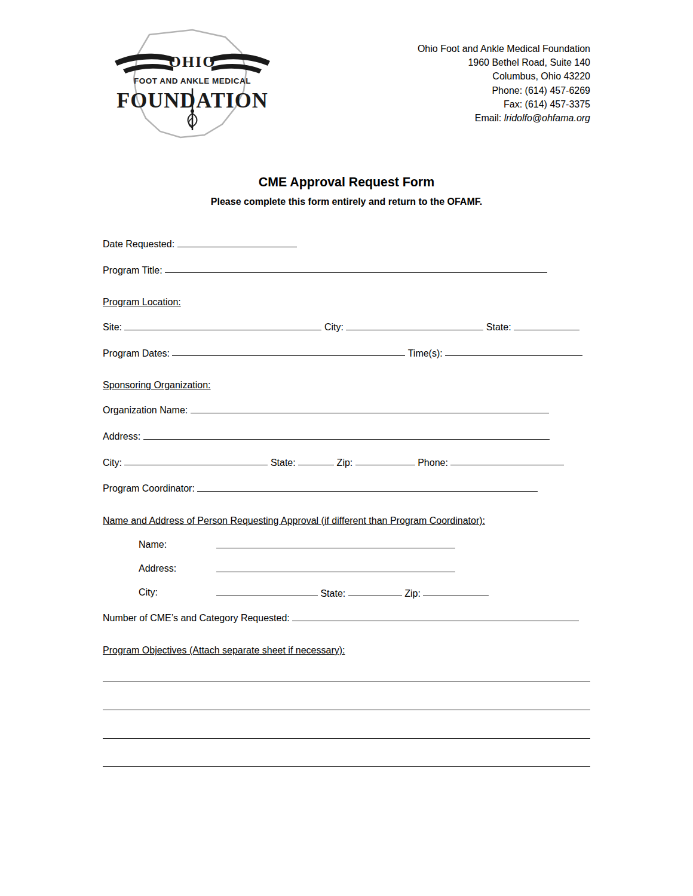OHIO FOOT AND ANKLE MEDICAL FOUNDATION
Ohio Foot and Ankle Medical Foundation
1960 Bethel Road, Suite 140
Columbus, Ohio 43220
Phone: (614) 457-6269
Fax: (614) 457-3375
Email: lridolfo@ohfama.org
CME Approval Request Form
Please complete this form entirely and return to the OFAMF.
Date Requested:
Program Title:
Program Location:
Site: City: State:
Program Dates: Time(s):
Sponsoring Organization:
Organization Name:
Address:
City: State: Zip: Phone:
Program Coordinator:
Name and Address of Person Requesting Approval (if different than Program Coordinator):
Name:
Address:
City: State: Zip:
Number of CME’s and Category Requested:
Program Objectives (Attach separate sheet if necessary):